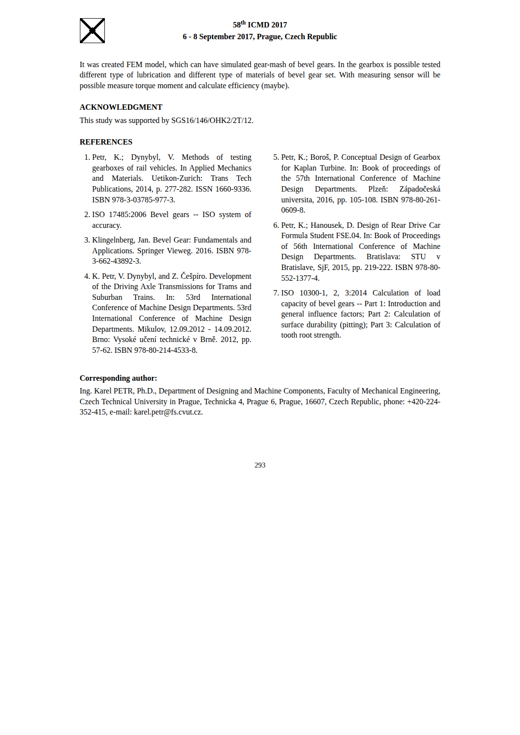58th ICMD 2017
6 - 8 September 2017, Prague, Czech Republic
It was created FEM model, which can have simulated gear-mash of bevel gears. In the gearbox is possible tested different type of lubrication and different type of materials of bevel gear set. With measuring sensor will be possible measure torque moment and calculate efficiency (maybe).
Acknowledgment
This study was supported by SGS16/146/OHK2/2T/12.
References
Petr, K.; Dynybyl, V. Methods of testing gearboxes of rail vehicles. In Applied Mechanics and Materials. Uetikon-Zurich: Trans Tech Publications, 2014, p. 277-282. ISSN 1660-9336. ISBN 978-3-03785-977-3.
ISO 17485:2006 Bevel gears -- ISO system of accuracy.
Klingelnberg, Jan. Bevel Gear: Fundamentals and Applications. Springer Vieweg. 2016. ISBN 978-3-662-43892-3.
K. Petr, V. Dynybyl, and Z. Češpíro. Development of the Driving Axle Transmissions for Trams and Suburban Trains. In: 53rd International Conference of Machine Design Departments. 53rd International Conference of Machine Design Departments. Mikulov, 12.09.2012 - 14.09.2012. Brno: Vysoké učení technické v Brně. 2012, pp. 57-62. ISBN 978-80-214-4533-8.
Petr, K.; Boroš, P. Conceptual Design of Gearbox for Kaplan Turbine. In: Book of proceedings of the 57th International Conference of Machine Design Departments. Plzeň: Západočeská universita, 2016, pp. 105-108. ISBN 978-80-261-0609-8.
Petr, K.; Hanousek, D. Design of Rear Drive Car Formula Student FSE.04. In: Book of Proceedings of 56th International Conference of Machine Design Departments. Bratislava: STU v Bratislave, SjF, 2015, pp. 219-222. ISBN 978-80-552-1377-4.
ISO 10300-1, 2, 3:2014 Calculation of load capacity of bevel gears -- Part 1: Introduction and general influence factors; Part 2: Calculation of surface durability (pitting); Part 3: Calculation of tooth root strength.
Corresponding author:
Ing. Karel PETR, Ph.D., Department of Designing and Machine Components, Faculty of Mechanical Engineering, Czech Technical University in Prague, Technicka 4, Prague 6, Prague, 16607, Czech Republic, phone: +420-224-352-415, e-mail: karel.petr@fs.cvut.cz.
293